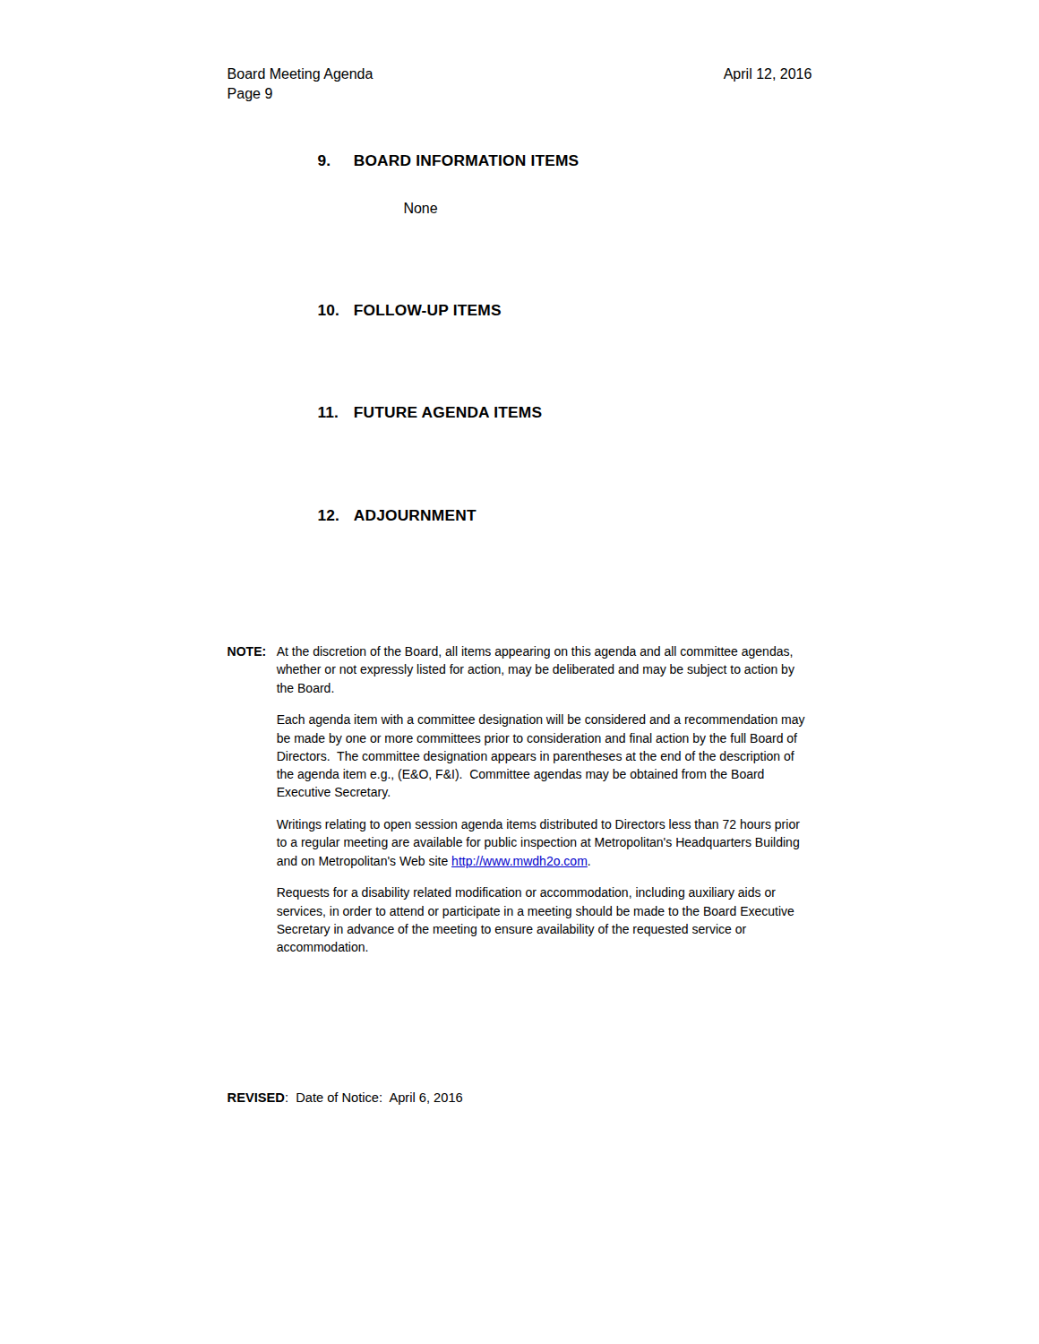Board Meeting Agenda
Page 9
April 12, 2016
9. BOARD INFORMATION ITEMS
None
10. FOLLOW-UP ITEMS
11. FUTURE AGENDA ITEMS
12. ADJOURNMENT
NOTE:
At the discretion of the Board, all items appearing on this agenda and all committee agendas, whether or not expressly listed for action, may be deliberated and may be subject to action by the Board.
Each agenda item with a committee designation will be considered and a recommendation may be made by one or more committees prior to consideration and final action by the full Board of Directors. The committee designation appears in parentheses at the end of the description of the agenda item e.g., (E&O, F&I). Committee agendas may be obtained from the Board Executive Secretary.
Writings relating to open session agenda items distributed to Directors less than 72 hours prior to a regular meeting are available for public inspection at Metropolitan's Headquarters Building and on Metropolitan's Web site http://www.mwdh2o.com.
Requests for a disability related modification or accommodation, including auxiliary aids or services, in order to attend or participate in a meeting should be made to the Board Executive Secretary in advance of the meeting to ensure availability of the requested service or accommodation.
REVISED: Date of Notice: April 6, 2016